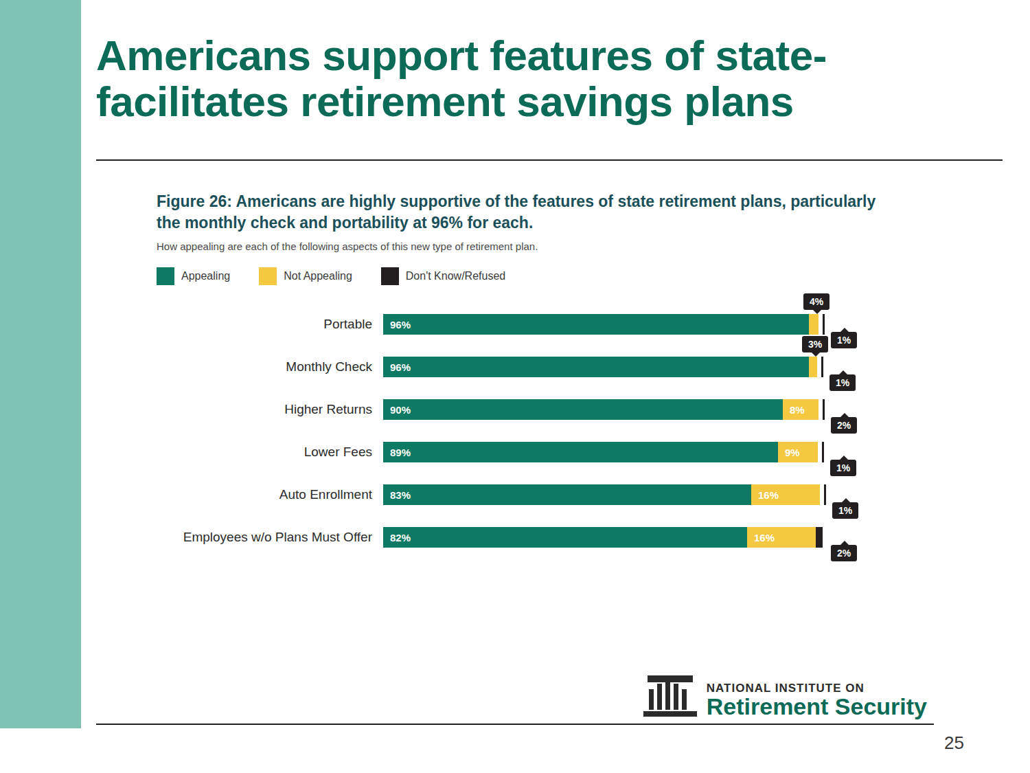Americans support features of state-facilitates retirement savings plans
Figure 26: Americans are highly supportive of the features of state retirement plans, particularly the monthly check and portability at 96% for each.
How appealing are each of the following aspects of this new type of retirement plan.
Appealing
Not Appealing
Don't Know/Refused
Portable
96%
4%
1%
Monthly Check
96%
3%
1%
Higher Returns
90%
8%
2%
Lower Fees
89%
9%
1%
Auto Enrollment
83%
16%
1%
Employees w/o Plans Must Offer
82%
16%
2%
NATIONAL INSTITUTE ON
Retirement Security
25